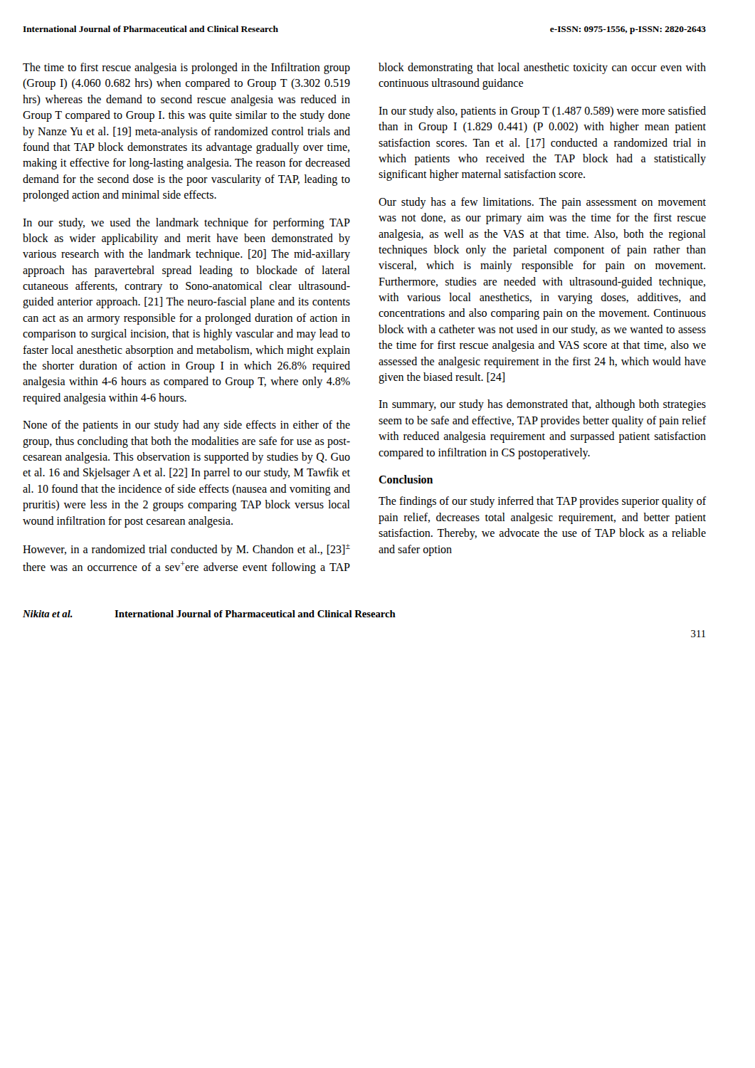International Journal of Pharmaceutical and Clinical Research e-ISSN: 0975-1556, p-ISSN: 2820-2643
The time to first rescue analgesia is prolonged in the Infiltration group (Group I) (4.060 0.682 hrs) when compared to Group T (3.302 0.519 hrs) whereas the demand to second rescue analgesia was reduced in Group T compared to Group I. this was quite similar to the study done by Nanze Yu et al. [19] meta-analysis of randomized control trials and found that TAP block demonstrates its advantage gradually over time, making it effective for long-lasting analgesia. The reason for decreased demand for the second dose is the poor vascularity of TAP, leading to prolonged action and minimal side effects.
In our study, we used the landmark technique for performing TAP block as wider applicability and merit have been demonstrated by various research with the landmark technique. [20] The mid-axillary approach has paravertebral spread leading to blockade of lateral cutaneous afferents, contrary to Sono-anatomical clear ultrasound-guided anterior approach. [21] The neuro-fascial plane and its contents can act as an armory responsible for a prolonged duration of action in comparison to surgical incision, that is highly vascular and may lead to faster local anesthetic absorption and metabolism, which might explain the shorter duration of action in Group I in which 26.8% required analgesia within 4-6 hours as compared to Group T, where only 4.8% required analgesia within 4-6 hours.
None of the patients in our study had any side effects in either of the group, thus concluding that both the modalities are safe for use as post-cesarean analgesia. This observation is supported by studies by Q. Guo et al. 16 and Skjelsager A et al. [22] In parrel to our study, M Tawfik et al. 10 found that the incidence of side effects (nausea and vomiting and pruritis) were less in the 2 groups comparing TAP block versus local wound infiltration for post cesarean analgesia.
However, in a randomized trial conducted by M. Chandon et al., [23]± there was an occurrence of a sev+ere adverse event following a TAP block demonstrating that local anesthetic toxicity can occur even with continuous ultrasound guidance
In our study also, patients in Group T (1.487 0.589) were more satisfied than in Group I (1.829 0.441) (P 0.002) with higher mean patient satisfaction scores. Tan et al. [17] conducted a randomized trial in which patients who received the TAP block had a statistically significant higher maternal satisfaction score.
Our study has a few limitations. The pain assessment on movement was not done, as our primary aim was the time for the first rescue analgesia, as well as the VAS at that time. Also, both the regional techniques block only the parietal component of pain rather than visceral, which is mainly responsible for pain on movement. Furthermore, studies are needed with ultrasound-guided technique, with various local anesthetics, in varying doses, additives, and concentrations and also comparing pain on the movement. Continuous block with a catheter was not used in our study, as we wanted to assess the time for first rescue analgesia and VAS score at that time, also we assessed the analgesic requirement in the first 24 h, which would have given the biased result. [24]
In summary, our study has demonstrated that, although both strategies seem to be safe and effective, TAP provides better quality of pain relief with reduced analgesia requirement and surpassed patient satisfaction compared to infiltration in CS postoperatively.
Conclusion
The findings of our study inferred that TAP provides superior quality of pain relief, decreases total analgesic requirement, and better patient satisfaction. Thereby, we advocate the use of TAP block as a reliable and safer option
Nikita et al. International Journal of Pharmaceutical and Clinical Research
311